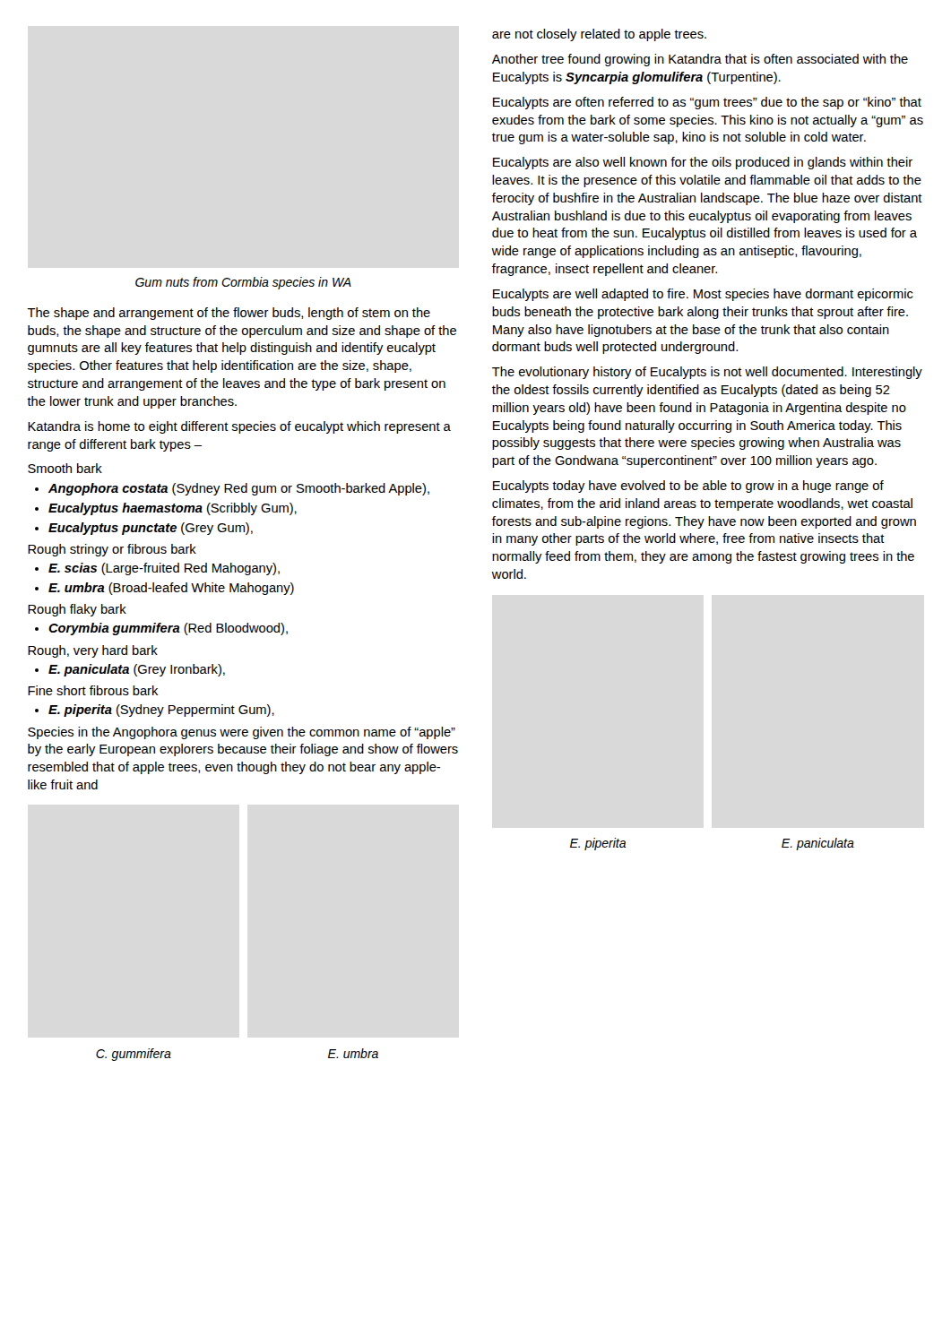Gum nuts from Cormbia species in WA
The shape and arrangement of the flower buds, length of stem on the buds, the shape and structure of the operculum and size and shape of the gumnuts are all key features that help distinguish and identify eucalypt species. Other features that help identification are the size, shape, structure and arrangement of the leaves and the type of bark present on the lower trunk and upper branches.
Katandra is home to eight different species of eucalypt which represent a range of different bark types –
Smooth bark
Angophora costata (Sydney Red gum or Smooth-barked Apple),
Eucalyptus haemastoma (Scribbly Gum),
Eucalyptus punctate (Grey Gum),
Rough stringy or fibrous bark
E. scias (Large-fruited Red Mahogany),
E. umbra (Broad-leafed White Mahogany)
Rough flaky bark
Corymbia gummifera (Red Bloodwood),
Rough, very hard bark
E. paniculata (Grey Ironbark),
Fine short fibrous bark
E. piperita (Sydney Peppermint Gum),
Species in the Angophora genus were given the common name of “apple” by the early European explorers because their foliage and show of flowers resembled that of apple trees, even though they do not bear any apple-like fruit and
C. gummifera
E. umbra
are not closely related to apple trees.
Another tree found growing in Katandra that is often associated with the Eucalypts is Syncarpia glomulifera (Turpentine).
Eucalypts are often referred to as “gum trees” due to the sap or “kino” that exudes from the bark of some species. This kino is not actually a “gum” as true gum is a water-soluble sap, kino is not soluble in cold water.
Eucalypts are also well known for the oils produced in glands within their leaves. It is the presence of this volatile and flammable oil that adds to the ferocity of bushfire in the Australian landscape. The blue haze over distant Australian bushland is due to this eucalyptus oil evaporating from leaves due to heat from the sun. Eucalyptus oil distilled from leaves is used for a wide range of applications including as an antiseptic, flavouring, fragrance, insect repellent and cleaner.
Eucalypts are well adapted to fire. Most species have dormant epicormic buds beneath the protective bark along their trunks that sprout after fire. Many also have lignotubers at the base of the trunk that also contain dormant buds well protected underground.
The evolutionary history of Eucalypts is not well documented. Interestingly the oldest fossils currently identified as Eucalypts (dated as being 52 million years old) have been found in Patagonia in Argentina despite no Eucalypts being found naturally occurring in South America today. This possibly suggests that there were species growing when Australia was part of the Gondwana “supercontinent” over 100 million years ago.
Eucalypts today have evolved to be able to grow in a huge range of climates, from the arid inland areas to temperate woodlands, wet coastal forests and sub-alpine regions. They have now been exported and grown in many other parts of the world where, free from native insects that normally feed from them, they are among the fastest growing trees in the world.
E. piperita
E. paniculata